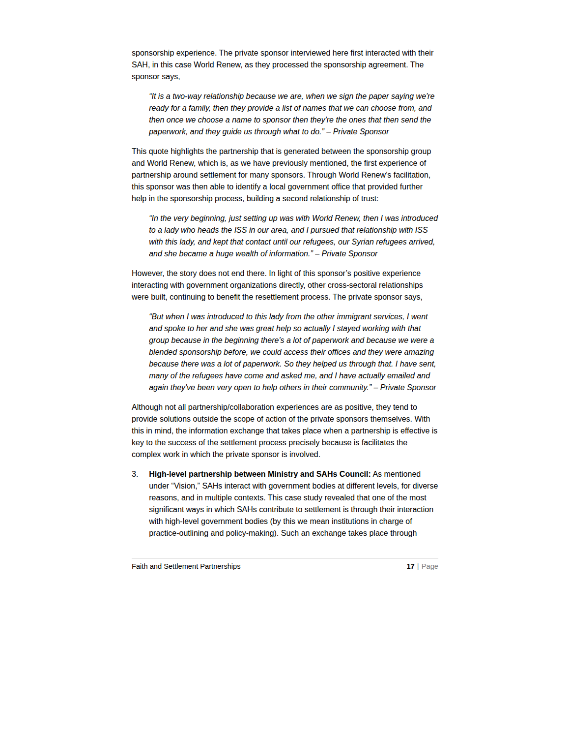sponsorship experience. The private sponsor interviewed here first interacted with their SAH, in this case World Renew, as they processed the sponsorship agreement. The sponsor says,
“It is a two-way relationship because we are, when we sign the paper saying we're ready for a family, then they provide a list of names that we can choose from, and then once we choose a name to sponsor then they're the ones that then send the paperwork, and they guide us through what to do.” – Private Sponsor
This quote highlights the partnership that is generated between the sponsorship group and World Renew, which is, as we have previously mentioned, the first experience of partnership around settlement for many sponsors. Through World Renew’s facilitation, this sponsor was then able to identify a local government office that provided further help in the sponsorship process, building a second relationship of trust:
“In the very beginning, just setting up was with World Renew, then I was introduced to a lady who heads the ISS in our area, and I pursued that relationship with ISS with this lady, and kept that contact until our refugees, our Syrian refugees arrived, and she became a huge wealth of information.” – Private Sponsor
However, the story does not end there. In light of this sponsor’s positive experience interacting with government organizations directly, other cross-sectoral relationships were built, continuing to benefit the resettlement process. The private sponsor says,
“But when I was introduced to this lady from the other immigrant services, I went and spoke to her and she was great help so actually I stayed working with that group because in the beginning there's a lot of paperwork and because we were a blended sponsorship before, we could access their offices and they were amazing because there was a lot of paperwork. So they helped us through that. I have sent, many of the refugees have come and asked me, and I have actually emailed and again they've been very open to help others in their community.” – Private Sponsor
Although not all partnership/collaboration experiences are as positive, they tend to provide solutions outside the scope of action of the private sponsors themselves. With this in mind, the information exchange that takes place when a partnership is effective is key to the success of the settlement process precisely because is facilitates the complex work in which the private sponsor is involved.
3. High-level partnership between Ministry and SAHs Council: As mentioned under “Vision,” SAHs interact with government bodies at different levels, for diverse reasons, and in multiple contexts. This case study revealed that one of the most significant ways in which SAHs contribute to settlement is through their interaction with high-level government bodies (by this we mean institutions in charge of practice-outlining and policy-making). Such an exchange takes place through
Faith and Settlement Partnerships 17|Page